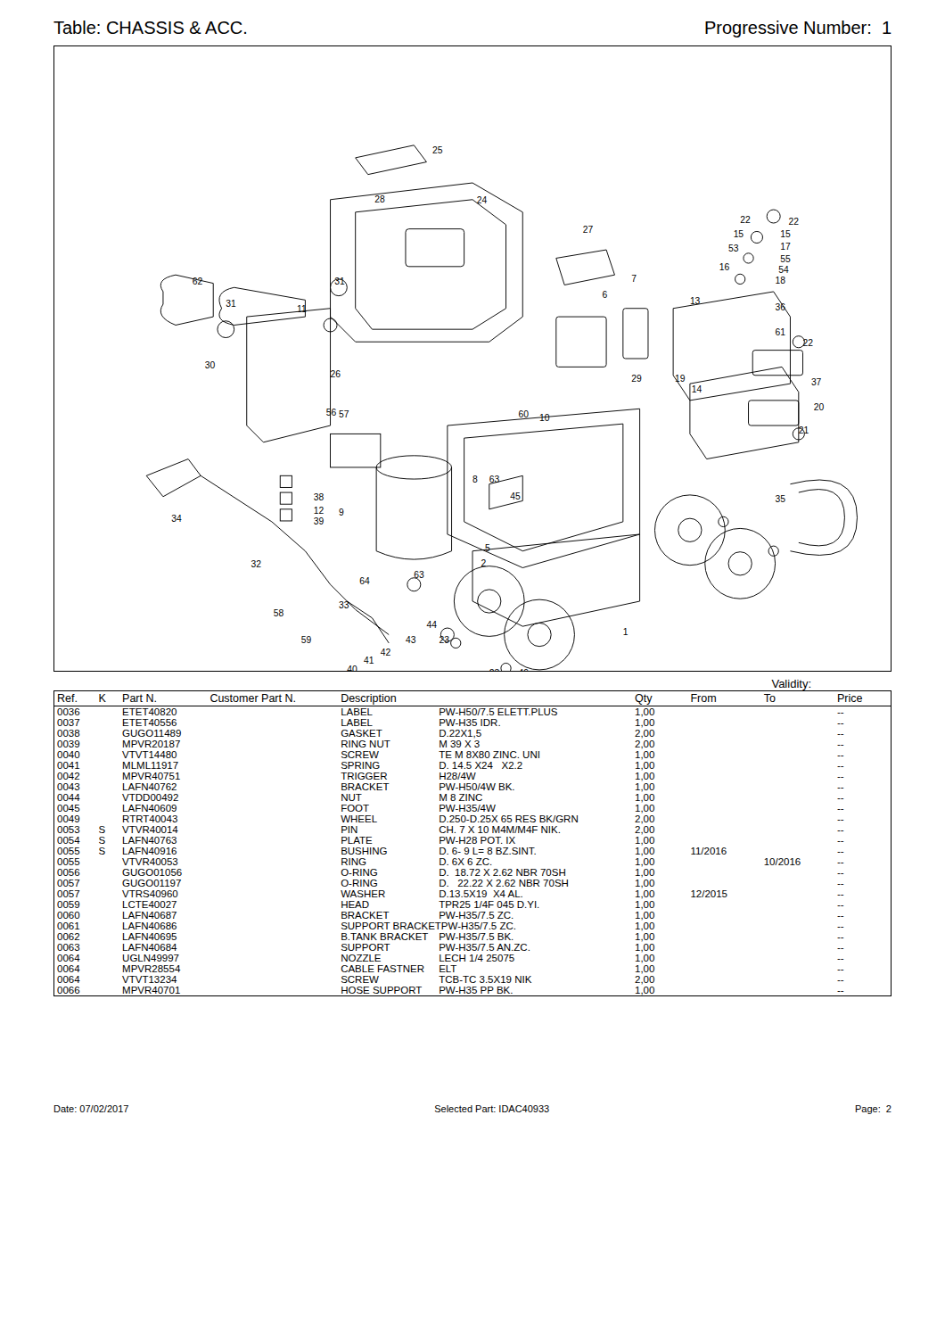Table: CHASSIS & ACC.
Progressive Number: 1
25 28 24 27 7 6 13 36 22 22 15 15 17 53 55 54 16 18 61 22 37 20 21 19 14 35 62 31 11 31 30 26 10 60 8 63 45 57 56 9 38 12 39 34 32 33 58 59 40 41 42 43 44 64 63 2 5 23 23 3 49 1 29
Validity:
| Ref. | K | Part N. | Customer Part N. | Description | Qty | From | To | Price |
| --- | --- | --- | --- | --- | --- | --- | --- | --- |
| 0036 | | ETET40820 | | LABEL PW-H50/7.5 ELETT.PLUS | 1,00 | | | -- |
| 0037 | | ETET40556 | | LABEL PW-H35 IDR. | 1,00 | | | -- |
| 0038 | | GUGO11489 | | GASKET D.22X1,5 | 2,00 | | | -- |
| 0039 | | MPVR20187 | | RING NUT M 39 X 3 | 2,00 | | | -- |
| 0040 | | VTVT14480 | | SCREW TE M 8X80 ZINC. UNI | 1,00 | | | -- |
| 0041 | | MLML11917 | | SPRING D. 14.5 X24 X2.2 | 1,00 | | | -- |
| 0042 | | MPVR40751 | | TRIGGER H28/4W | 1,00 | | | -- |
| 0043 | | LAFN40762 | | BRACKET PW-H50/4W BK. | 1,00 | | | -- |
| 0044 | | VTDD00492 | | NUT M 8 ZINC | 1,00 | | | -- |
| 0045 | | LAFN40609 | | FOOT PW-H35/4W | 1,00 | | | -- |
| 0049 | | RTRT40043 | | WHEEL D.250-D.25X 65 RES BK/GRN | 2,00 | | | -- |
| 0053 | S | VTVR40014 | | PIN CH. 7 X 10 M4M/M4F NIK. | 2,00 | | | -- |
| 0054 | S | LAFN40763 | | PLATE PW-H28 POT. IX | 1,00 | | | -- |
| 0055 | S | LAFN40916 | | BUSHING D. 6- 9 L= 8 BZ.SINT. | 1,00 | 11/2016 | | -- |
| 0055 | | VTVR40053 | | RING D. 6X 6 ZC. | 1,00 | | 10/2016 | -- |
| 0056 | | GUGO01056 | | O-RING D. 18.72 X 2.62 NBR 70SH | 1,00 | | | -- |
| 0057 | | GUGO01197 | | O-RING D. 22.22 X 2.62 NBR 70SH | 1,00 | | | -- |
| 0057 | | VTRS40960 | | WASHER D.13.5X19 X4 AL. | 1,00 | 12/2015 | | -- |
| 0059 | | LCTE40027 | | HEAD TPR25 1/4F 045 D.YI. | 1,00 | | | -- |
| 0060 | | LAFN40687 | | BRACKET PW-H35/7.5 ZC. | 1,00 | | | -- |
| 0061 | | LAFN40686 | | SUPPORT BRACKET PW-H35/7.5 ZC. | 1,00 | | | -- |
| 0062 | | LAFN40695 | | B.TANK BRACKET PW-H35/7.5 BK. | 1,00 | | | -- |
| 0063 | | LAFN40684 | | SUPPORT PW-H35/7.5 AN.ZC. | 1,00 | | | -- |
| 0064 | | UGLN49997 | | NOZZLE LECH 1/4 25075 | 1,00 | | | -- |
| 0064 | | MPVR28554 | | CABLE FASTNER ELT | 1,00 | | | -- |
| 0064 | | VTVT13234 | | SCREW TCB-TC 3.5X19 NIK | 2,00 | | | -- |
| 0066 | | MPVR40701 | | HOSE SUPPORT PW-H35 PP BK. | 1,00 | | | -- |
Date: 07/02/2017
Selected Part: IDAC40933
Page: 2